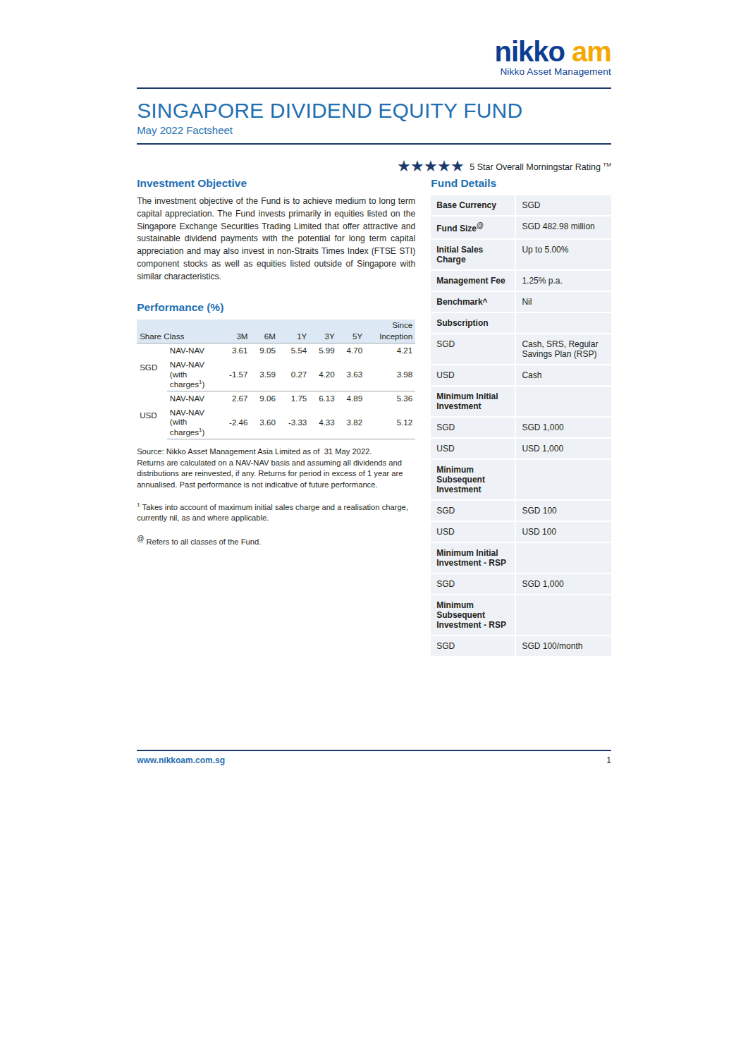nikko am
Nikko Asset Management
SINGAPORE DIVIDEND EQUITY FUND
May 2022 Factsheet
★★★★★ 5 Star Overall Morningstar Rating TM
Investment Objective
The investment objective of the Fund is to achieve medium to long term capital appreciation. The Fund invests primarily in equities listed on the Singapore Exchange Securities Trading Limited that offer attractive and sustainable dividend payments with the potential for long term capital appreciation and may also invest in non-Straits Times Index (FTSE STI) component stocks as well as equities listed outside of Singapore with similar characteristics.
Performance (%)
| | | | | | | Since |
| --- | --- | --- | --- | --- | --- | --- |
| Share Class | 3M | 6M | 1Y | 3Y | 5Y | Inception |
| SGD | NAV-NAV | 3.61 | 9.05 | 5.54 | 5.99 | 4.70 | 4.21 |
| NAV-NAV (with charges 1 ) | -1.57 | 3.59 | 0.27 | 4.20 | 3.63 | 3.98 |
| USD | NAV-NAV | 2.67 | 9.06 | 1.75 | 6.13 | 4.89 | 5.36 |
| NAV-NAV (with charges 1 ) | -2.46 | 3.60 | -3.33 | 4.33 | 3.82 | 5.12 |
Source: Nikko Asset Management Asia Limited as of 31 May 2022.
Returns are calculated on a NAV-NAV basis and assuming all dividends and distributions are reinvested, if any. Returns for period in excess of 1 year are annualised. Past performance is not indicative of future performance.
1 Takes into account of maximum initial sales charge and a realisation charge, currently nil, as and where applicable.
@ Refers to all classes of the Fund.
Fund Details
| Base Currency | SGD |
| Fund Size @ | SGD 482.98 million |
| Initial Sales Charge | Up to 5.00% |
| Management Fee | 1.25% p.a. |
| Benchmark ^ | Nil |
| Subscription | |
| SGD | Cash, SRS, Regular Savings Plan (RSP) |
| USD | Cash |
| Minimum Initial Investment | |
| SGD | SGD 1,000 |
| USD | USD 1,000 |
| Minimum Subsequent Investment | |
| SGD | SGD 100 |
| USD | USD 100 |
| Minimum Initial Investment - RSP | |
| SGD | SGD 1,000 |
| Minimum Subsequent Investment - RSP | |
| SGD | SGD 100/month |
www.nikkoam.com.sg 1